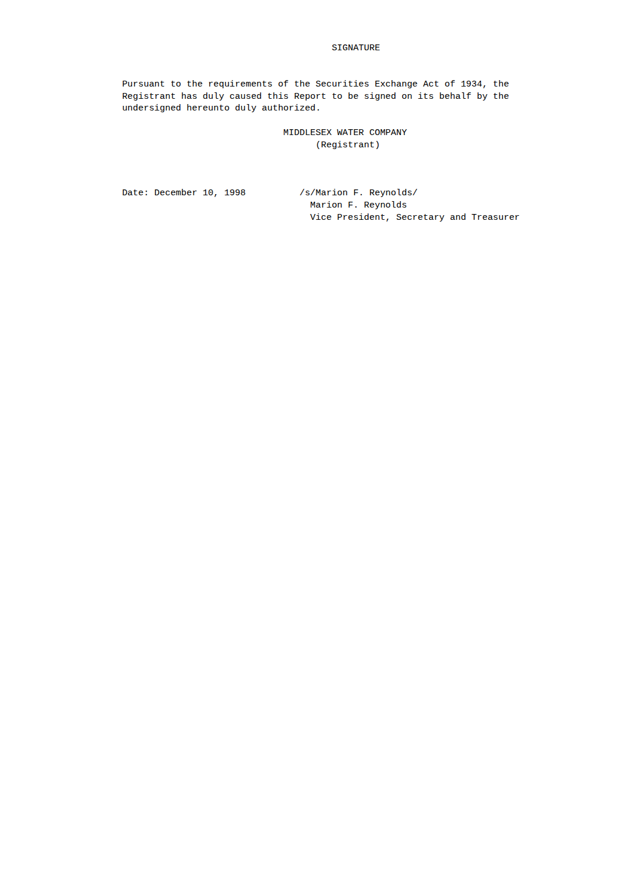SIGNATURE

Pursuant to the requirements of the Securities Exchange Act of 1934, the
Registrant has duly caused this Report to be signed on its behalf by the
undersigned hereunto duly authorized.
                              MIDDLESEX WATER COMPANY
                                    (Registrant)

Date: December 10, 1998          /s/Marion F. Reynolds/
                                   Marion F. Reynolds
                                   Vice President, Secretary and Treasurer